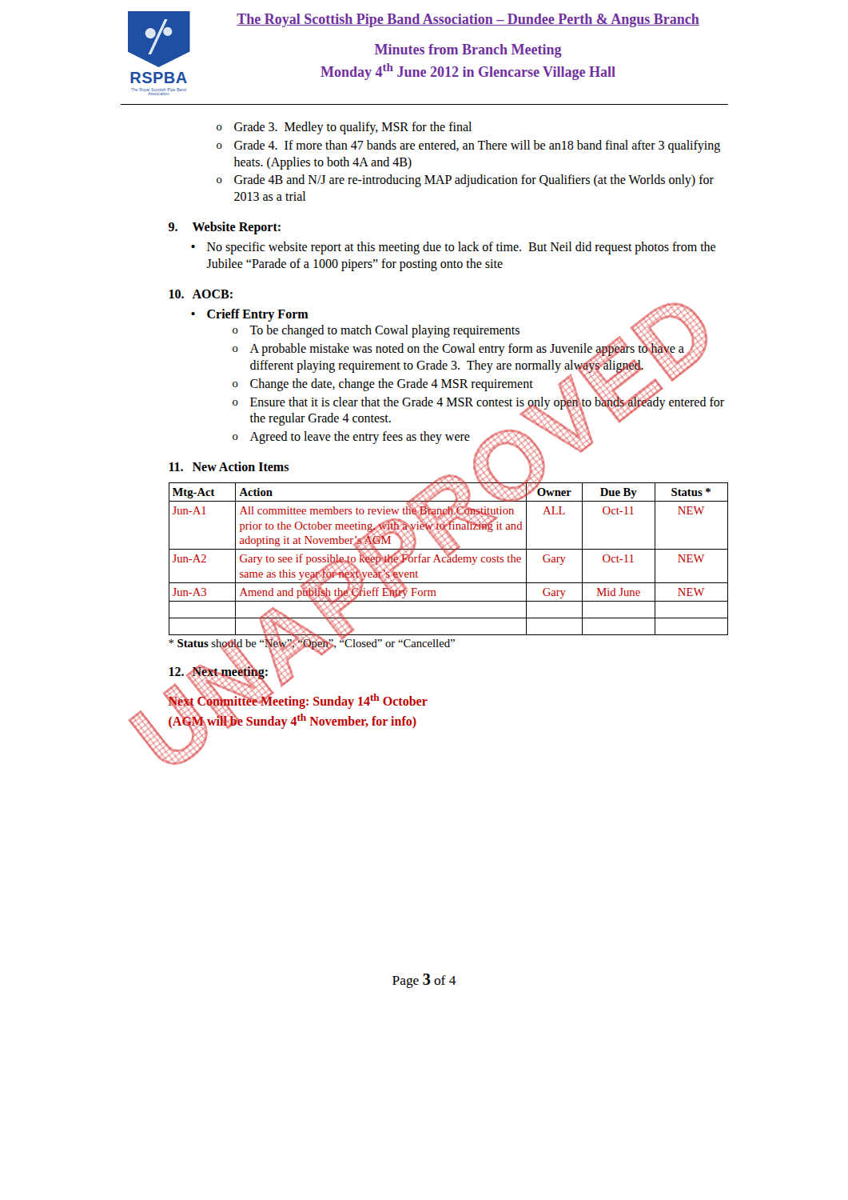UNAPPROVED
RSPBA
The Royal Scottish Pipe Band Association
The Royal Scottish Pipe Band Association – Dundee Perth & Angus Branch
Minutes from Branch Meeting
Monday 4th June 2012 in Glencarse Village Hall
Grade 3. Medley to qualify, MSR for the final
Grade 4. If more than 47 bands are entered, an There will be an18 band final after 3 qualifying heats. (Applies to both 4A and 4B)
Grade 4B and N/J are re-introducing MAP adjudication for Qualifiers (at the Worlds only) for 2013 as a trial
9. Website Report:
No specific website report at this meeting due to lack of time. But Neil did request photos from the Jubilee “Parade of a 1000 pipers” for posting onto the site
10. AOCB:
Crieff Entry Form
To be changed to match Cowal playing requirements
A probable mistake was noted on the Cowal entry form as Juvenile appears to have a different playing requirement to Grade 3. They are normally always aligned.
Change the date, change the Grade 4 MSR requirement
Ensure that it is clear that the Grade 4 MSR contest is only open to bands already entered for the regular Grade 4 contest.
Agreed to leave the entry fees as they were
11. New Action Items
| Mtg-Act | Action | Owner | Due By | Status * |
| --- | --- | --- | --- | --- |
| Jun-A1 | All committee members to review the Branch Constitution prior to the October meeting, with a view to finalizing it and adopting it at November’s AGM | ALL | Oct-11 | NEW |
| Jun-A2 | Gary to see if possible to keep the Forfar Academy costs the same as this year for next year’s event | Gary | Oct-11 | NEW |
| Jun-A3 | Amend and publish the Crieff Entry Form | Gary | Mid June | NEW |
* Status should be “New”, “Open”, “Closed” or “Cancelled”
12. Next meeting:
Next Committee Meeting: Sunday 14th October
(AGM will be Sunday 4th November, for info)
Page 3 of 4